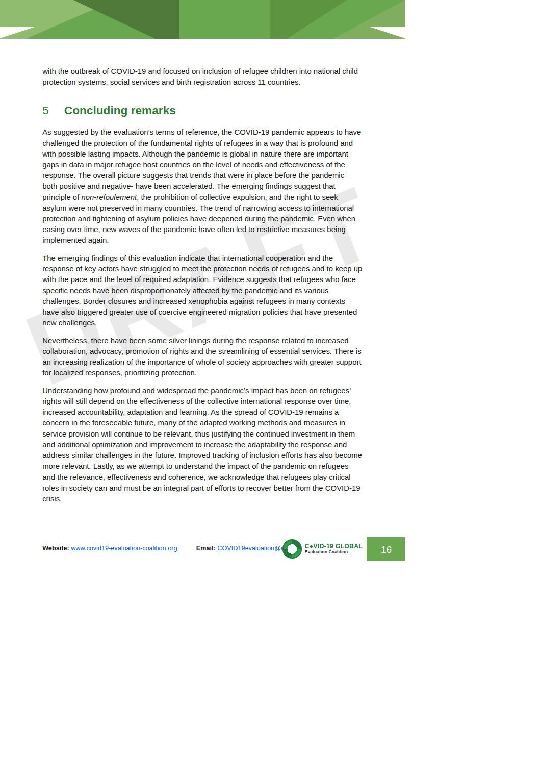DRAFT
with the outbreak of COVID-19 and focused on inclusion of refugee children into national child protection systems, social services and birth registration across 11 countries.
5 Concluding remarks
As suggested by the evaluation’s terms of reference, the COVID-19 pandemic appears to have challenged the protection of the fundamental rights of refugees in a way that is profound and with possible lasting impacts. Although the pandemic is global in nature there are important gaps in data in major refugee host countries on the level of needs and effectiveness of the response. The overall picture suggests that trends that were in place before the pandemic – both positive and negative- have been accelerated. The emerging findings suggest that principle of non-refoulement, the prohibition of collective expulsion, and the right to seek asylum were not preserved in many countries. The trend of narrowing access to international protection and tightening of asylum policies have deepened during the pandemic. Even when easing over time, new waves of the pandemic have often led to restrictive measures being implemented again.
The emerging findings of this evaluation indicate that international cooperation and the response of key actors have struggled to meet the protection needs of refugees and to keep up with the pace and the level of required adaptation. Evidence suggests that refugees who face specific needs have been disproportionately affected by the pandemic and its various challenges. Border closures and increased xenophobia against refugees in many contexts have also triggered greater use of coercive engineered migration policies that have presented new challenges.
Nevertheless, there have been some silver linings during the response related to increased collaboration, advocacy, promotion of rights and the streamlining of essential services. There is an increasing realization of the importance of whole of society approaches with greater support for localized responses, prioritizing protection.
Understanding how profound and widespread the pandemic’s impact has been on refugees’ rights will still depend on the effectiveness of the collective international response over time, increased accountability, adaptation and learning. As the spread of COVID-19 remains a concern in the foreseeable future, many of the adapted working methods and measures in service provision will continue to be relevant, thus justifying the continued investment in them and additional optimization and improvement to increase the adaptability the response and address similar challenges in the future. Improved tracking of inclusion efforts has also become more relevant. Lastly, as we attempt to understand the impact of the pandemic on refugees and the relevance, effectiveness and coherence, we acknowledge that refugees play critical roles in society can and must be an integral part of efforts to recover better from the COVID-19 crisis.
Website: www.covid19-evaluation-coalition.org Email: COVID19evaluation@oecd.org
C●VID-19 GLOBAL Evaluation Coalition
16